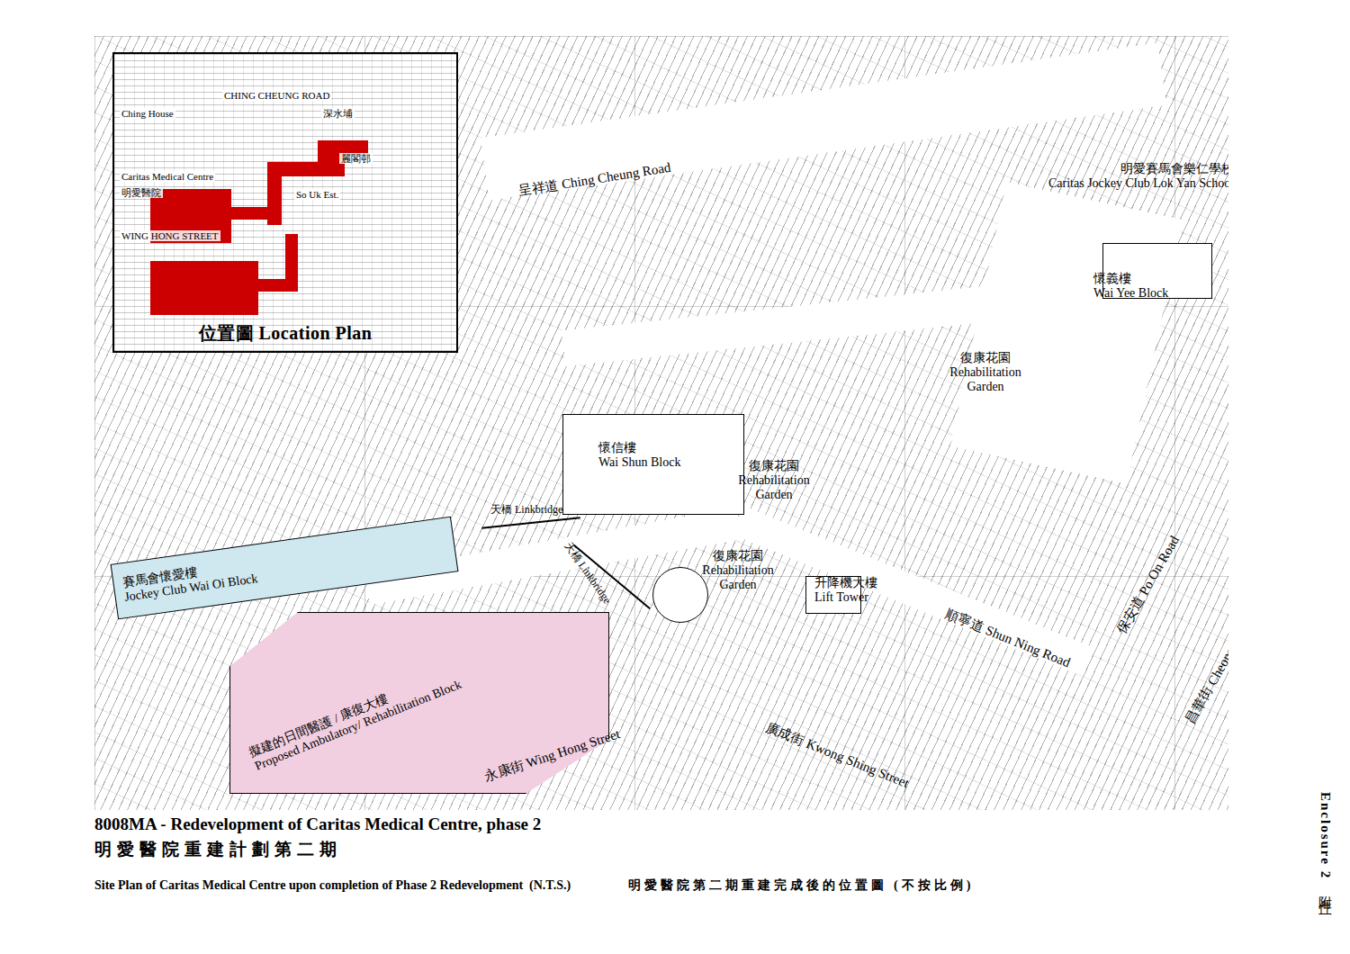呈祥道 Ching Cheung Road
明愛賽馬會樂仁學校 Caritas Jockey Club Lok Yan School
懷義樓 Wai Yee Block
復康花園 Rehabilitation
Garden
懷信樓 Wai Shun Block
復康花園 Rehabilitation
Garden
復康花園 Rehabilitation
Garden
升降機大樓 Lift Tower
天橋 Linkbridge
天橋 Linkbridge
賽馬會懷愛樓 Jockey Club Wai Oi Block
擬建的日間醫護 / 康復大樓 Proposed Ambulatory/ Rehabilitation Block
永康街 Wing Hong Street
廣成街 Kwong Shing Street
順寧道 Shun Ning Road
保安道 Po On Road
昌華街 Cheong Wah St.
Ching House
CHING CHEUNG ROAD
深水埔
Caritas Medical Centre
明愛醫院
麗閣邨
So Uk Est.
WING HONG STREET
位置圖 Location Plan
8008MA - Redevelopment of Caritas Medical Centre, phase 2 明愛醫院重建計劃第二期
Site Plan of Caritas Medical Centre upon completion of Phase 2 Redevelopment (N.T.S.) 明愛醫院第二期重建完成後的位置圖 (不按比例)
Enclosure 2 附件二